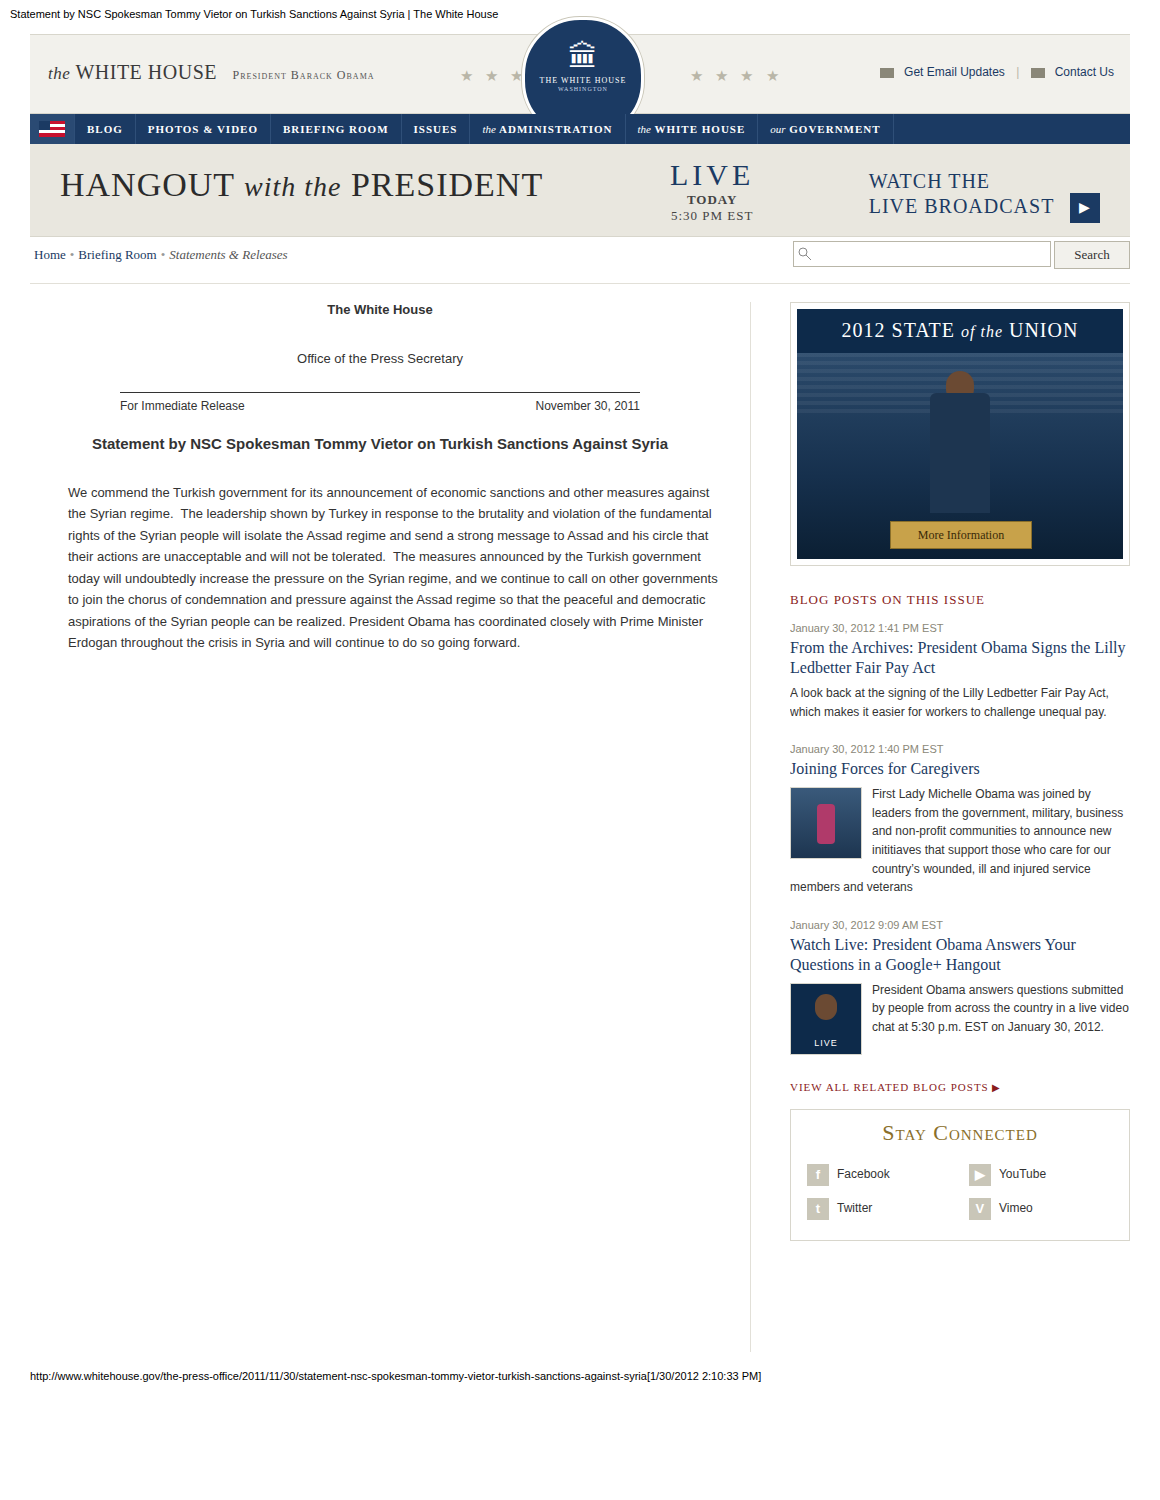Statement by NSC Spokesman Tommy Vietor on Turkish Sanctions Against Syria | The White House
the WHITE HOUSE President Barack Obama
★ ★ ★ ★
★ ★ ★ ★
🏛
THE WHITE HOUSE
WASHINGTON
Get Email Updates | Contact Us
Blog
Photos & Video
Briefing Room
Issues
the Administration
the White House
our Government
HANGOUT with the PRESIDENT
LIVE
TODAY
5:30 PM EST
WATCH THE
LIVE BROADCAST ▶
Home•Briefing Room•Statements & Releases
Search
The White House
Office of the Press Secretary
For Immediate Release November 30, 2011
Statement by NSC Spokesman Tommy Vietor on Turkish Sanctions Against Syria
We commend the Turkish government for its announcement of economic sanctions and other measures against the Syrian regime. The leadership shown by Turkey in response to the brutality and violation of the fundamental rights of the Syrian people will isolate the Assad regime and send a strong message to Assad and his circle that their actions are unacceptable and will not be tolerated. The measures announced by the Turkish government today will undoubtedly increase the pressure on the Syrian regime, and we continue to call on other governments to join the chorus of condemnation and pressure against the Assad regime so that the peaceful and democratic aspirations of the Syrian people can be realized. President Obama has coordinated closely with Prime Minister Erdogan throughout the crisis in Syria and will continue to do so going forward.
2012 STATE of the UNION
More Information
Blog Posts on This Issue
January 30, 2012 1:41 PM EST
From the Archives: President Obama Signs the Lilly Ledbetter Fair Pay Act
A look back at the signing of the Lilly Ledbetter Fair Pay Act, which makes it easier for workers to challenge unequal pay.
January 30, 2012 1:40 PM EST
Joining Forces for Caregivers
First Lady Michelle Obama was joined by leaders from the government, military, business and non-profit communities to announce new inititiaves that support those who care for our country’s wounded, ill and injured service members and veterans
January 30, 2012 9:09 AM EST
Watch Live: President Obama Answers Your Questions in a Google+ Hangout
President Obama answers questions submitted by people from across the country in a live video chat at 5:30 p.m. EST on January 30, 2012.
View All Related Blog Posts ▶
Stay Connected
| f Facebook | ▶ YouTube |
| t Twitter | V Vimeo |
http://www.whitehouse.gov/the-press-office/2011/11/30/statement-nsc-spokesman-tommy-vietor-turkish-sanctions-against-syria[1/30/2012 2:10:33 PM]